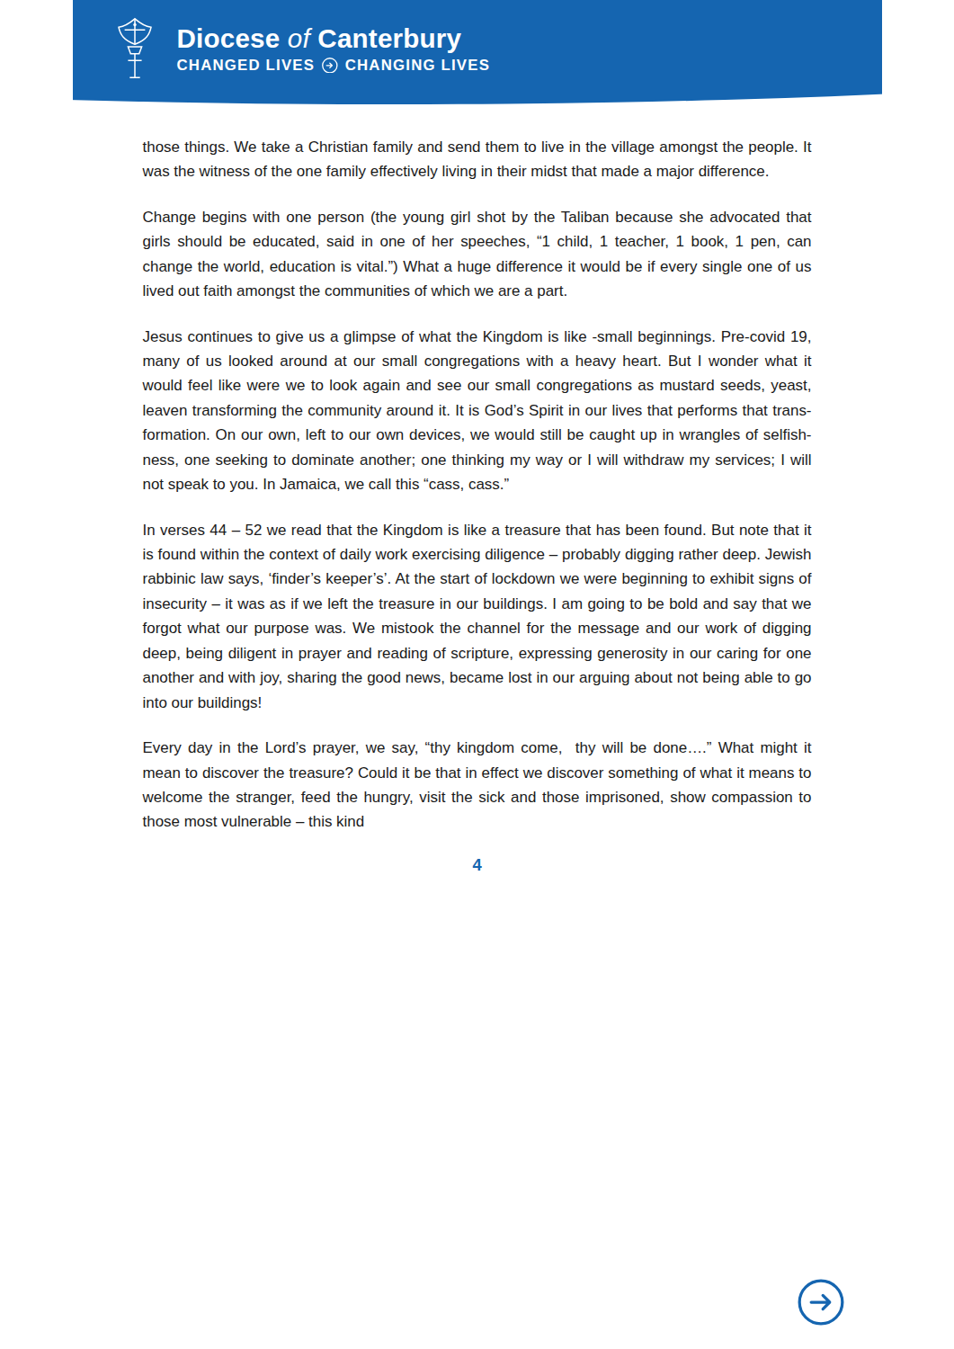Diocese of Canterbury
Changed Lives Changing Lives
those things. We take a Christian family and send them to live in the village amongst the people. It was the witness of the one family effectively living in their midst that made a major difference.
Change begins with one person (the young girl shot by the Taliban because she advocated that girls should be educated, said in one of her speeches, “1 child, 1 teacher, 1 book, 1 pen, can change the world, education is vital.”) What a huge difference it would be if every single one of us lived out faith amongst the communities of which we are a part.
Jesus continues to give us a glimpse of what the Kingdom is like -small beginnings. Pre-covid 19, many of us looked around at our small congregations with a heavy heart. But I wonder what it would feel like were we to look again and see our small congregations as mustard seeds, yeast, leaven transforming the community around it. It is God’s Spirit in our lives that performs that transformation. On our own, left to our own devices, we would still be caught up in wrangles of selfishness, one seeking to dominate another; one thinking my way or I will withdraw my services; I will not speak to you. In Jamaica, we call this “cass, cass.”
In verses 44 – 52 we read that the Kingdom is like a treasure that has been found. But note that it is found within the context of daily work exercising diligence – probably digging rather deep. Jewish rabbinic law says, ‘finder’s keeper’s’. At the start of lockdown we were beginning to exhibit signs of insecurity – it was as if we left the treasure in our buildings. I am going to be bold and say that we forgot what our purpose was. We mistook the channel for the message and our work of digging deep, being diligent in prayer and reading of scripture, expressing generosity in our caring for one another and with joy, sharing the good news, became lost in our arguing about not being able to go into our buildings!
Every day in the Lord’s prayer, we say, “thy kingdom come, thy will be done….” What might it mean to discover the treasure? Could it be that in effect we discover something of what it means to welcome the stranger, feed the hungry, visit the sick and those imprisoned, show compassion to those most vulnerable – this kind
4